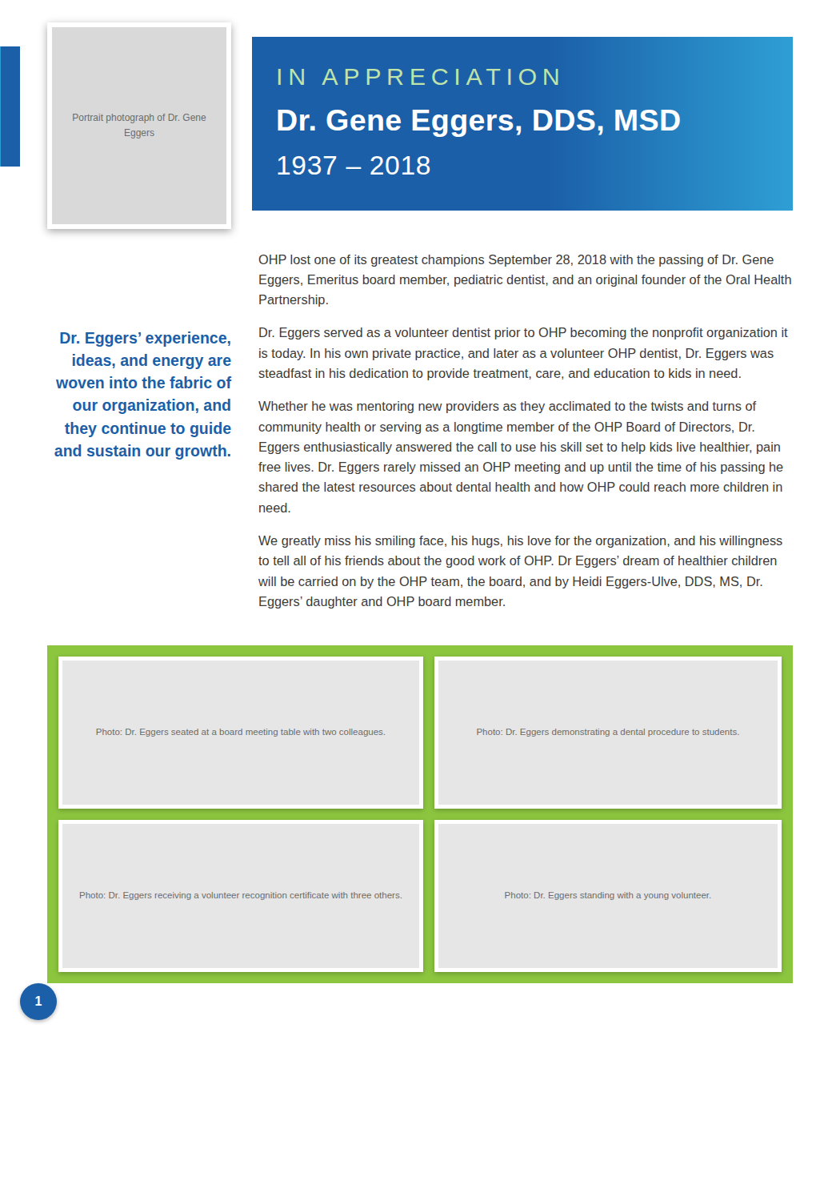Portrait photograph of Dr. Gene Eggers
In Appreciation
Dr. Gene Eggers, DDS, MSD
1937 – 2018
Dr. Eggers’ experience, ideas, and energy are woven into the fabric of our organization, and they continue to guide and sustain our growth.
OHP lost one of its greatest champions September 28, 2018 with the passing of Dr. Gene Eggers, Emeritus board member, pediatric dentist, and an original founder of the Oral Health Partnership.
Dr. Eggers served as a volunteer dentist prior to OHP becoming the nonprofit organization it is today. In his own private practice, and later as a volunteer OHP dentist, Dr. Eggers was steadfast in his dedication to provide treatment, care, and education to kids in need.
Whether he was mentoring new providers as they acclimated to the twists and turns of community health or serving as a longtime member of the OHP Board of Directors, Dr. Eggers enthusiastically answered the call to use his skill set to help kids live healthier, pain free lives. Dr. Eggers rarely missed an OHP meeting and up until the time of his passing he shared the latest resources about dental health and how OHP could reach more children in need.
We greatly miss his smiling face, his hugs, his love for the organization, and his willingness to tell all of his friends about the good work of OHP. Dr Eggers’ dream of healthier children will be carried on by the OHP team, the board, and by Heidi Eggers-Ulve, DDS, MS, Dr. Eggers’ daughter and OHP board member.
Photo: Dr. Eggers seated at a board meeting table with two colleagues.
Photo: Dr. Eggers demonstrating a dental procedure to students.
Photo: Dr. Eggers receiving a volunteer recognition certificate with three others.
Photo: Dr. Eggers standing with a young volunteer.
1